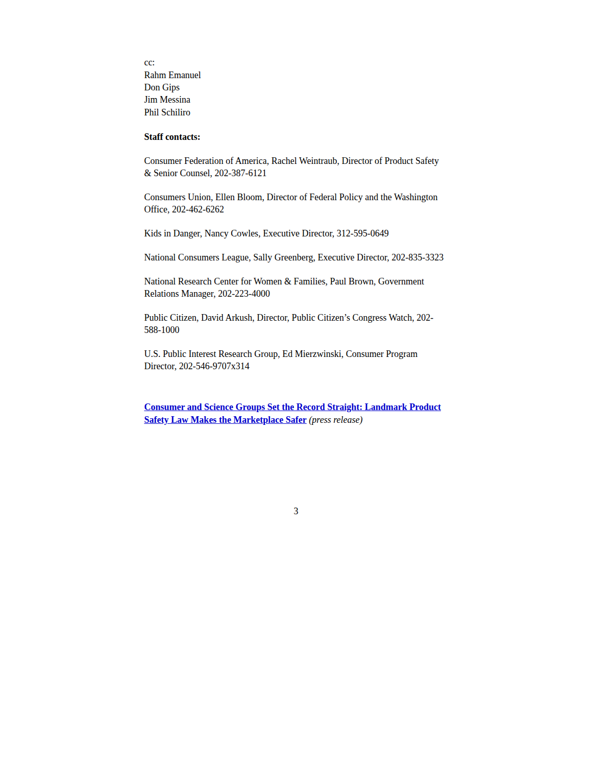cc:
Rahm Emanuel
Don Gips
Jim Messina
Phil Schiliro
Staff contacts:
Consumer Federation of America, Rachel Weintraub, Director of Product Safety & Senior Counsel, 202-387-6121
Consumers Union, Ellen Bloom, Director of Federal Policy and the Washington Office, 202-462-6262
Kids in Danger, Nancy Cowles, Executive Director, 312-595-0649
National Consumers League, Sally Greenberg, Executive Director, 202-835-3323
National Research Center for Women & Families, Paul Brown, Government Relations Manager, 202-223-4000
Public Citizen, David Arkush, Director, Public Citizen’s Congress Watch, 202-588-1000
U.S. Public Interest Research Group, Ed Mierzwinski, Consumer Program Director, 202-546-9707x314
Consumer and Science Groups Set the Record Straight: Landmark Product Safety Law Makes the Marketplace Safer (press release)
3